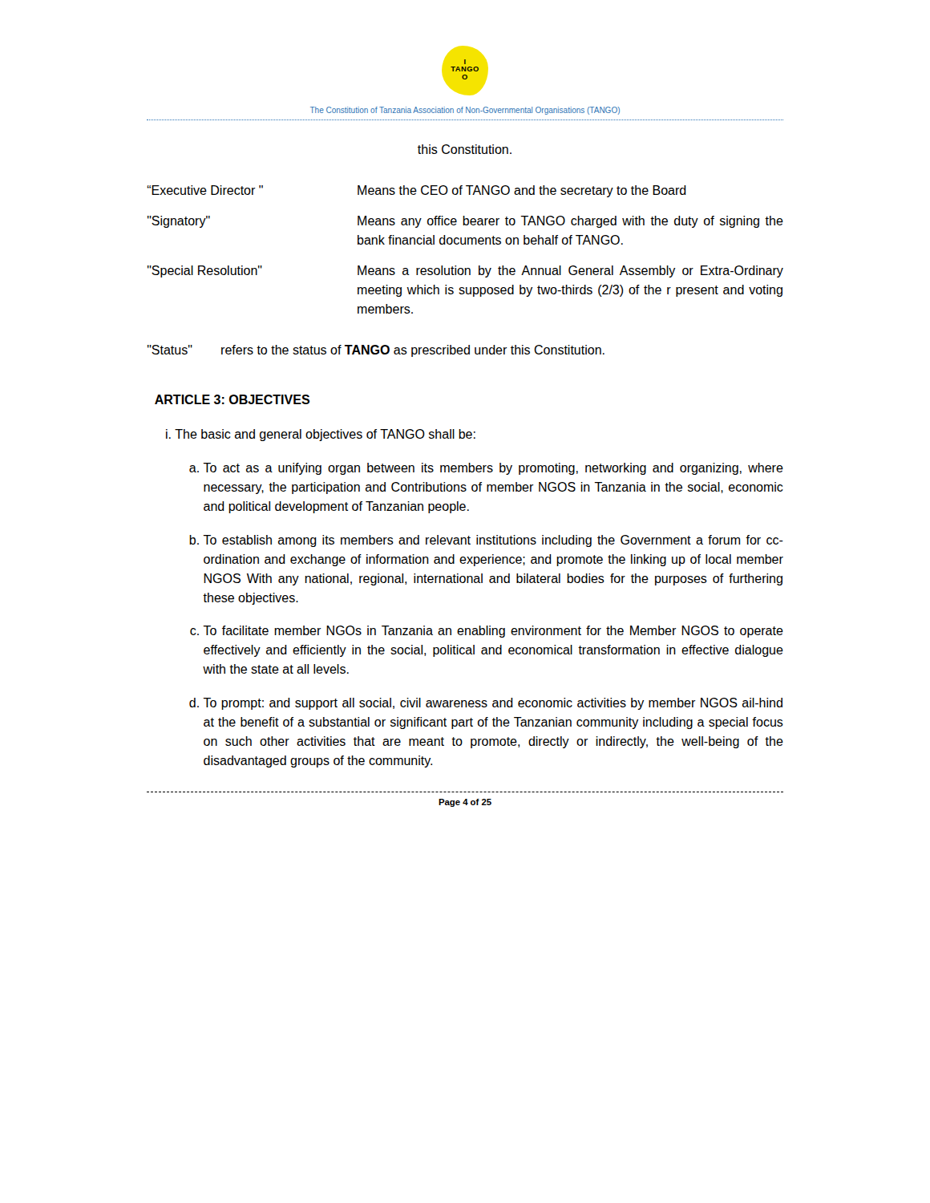I TANGO O
The Constitution of Tanzania Association of Non-Governmental Organisations (TANGO)
this Constitution.
| “Executive Director " | Means the CEO of TANGO and the secretary to the Board |
| "Signatory" | Means any office bearer to TANGO charged with the duty of signing the bank financial documents on behalf of TANGO. |
| "Special Resolution" | Means a resolution by the Annual General Assembly or Extra-Ordinary meeting which is supposed by two-thirds (2/3) of the r present and voting members. |
"Status"refers to the status of TANGO as prescribed under this Constitution.
ARTICLE 3: OBJECTIVES
The basic and general objectives of TANGO shall be:
To act as a unifying organ between its members by promoting, networking and organizing, where necessary, the participation and Contributions of member NGOS in Tanzania in the social, economic and political development of Tanzanian people.
To establish among its members and relevant institutions including the Government a forum for cc-ordination and exchange of information and experience; and promote the linking up of local member NGOS With any national, regional, international and bilateral bodies for the purposes of furthering these objectives.
To facilitate member NGOs in Tanzania an enabling environment for the Member NGOS to operate effectively and efficiently in the social, political and economical transformation in effective dialogue with the state at all levels.
To prompt: and support all social, civil awareness and economic activities by member NGOS ail-hind at the benefit of a substantial or significant part of the Tanzanian community including a special focus on such other activities that are meant to promote, directly or indirectly, the well-being of the disadvantaged groups of the community.
Page 4 of 25